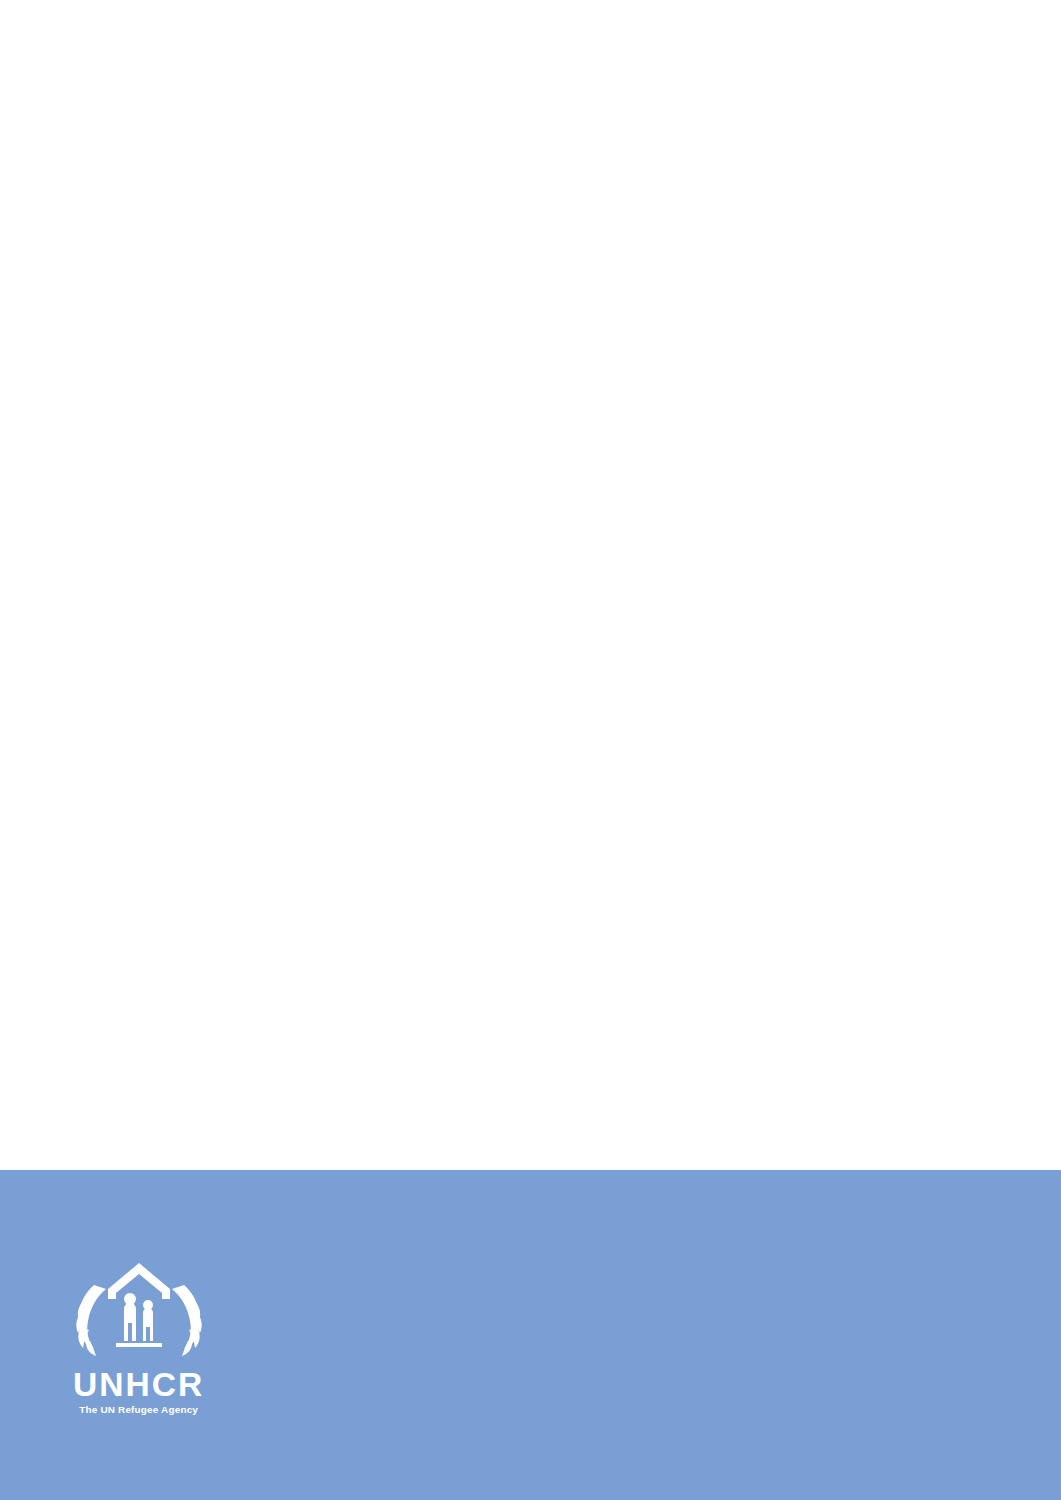UNHCR
The UN Refugee Agency